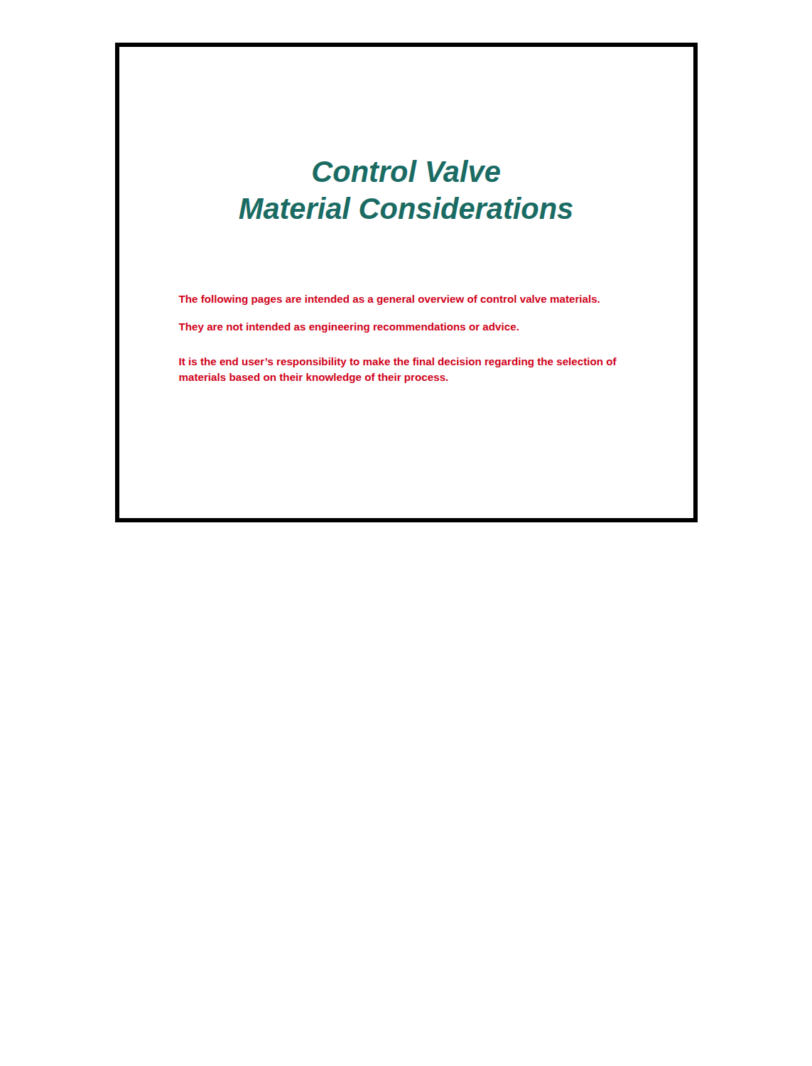Control Valve
Material Considerations
The following pages are intended as a general overview of control valve materials.
They are not intended as engineering recommendations or advice.
It is the end user’s responsibility to make the final decision regarding the selection of materials based on their knowledge of their process.